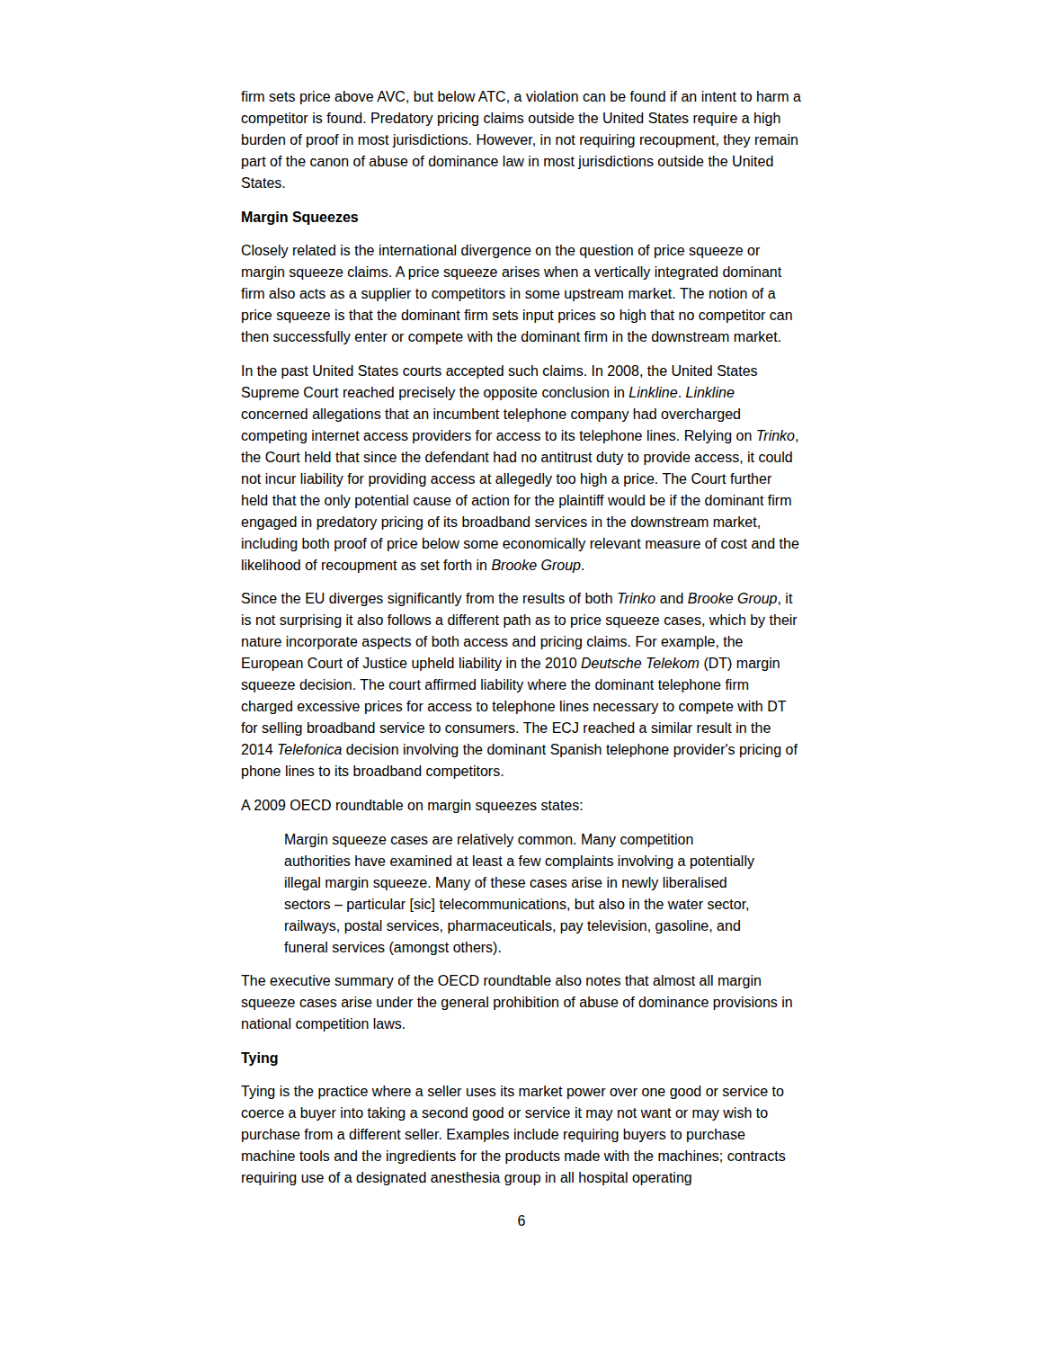firm sets price above AVC, but below ATC, a violation can be found if an intent to harm a competitor is found. Predatory pricing claims outside the United States require a high burden of proof in most jurisdictions. However, in not requiring recoupment, they remain part of the canon of abuse of dominance law in most jurisdictions outside the United States.
Margin Squeezes
Closely related is the international divergence on the question of price squeeze or margin squeeze claims. A price squeeze arises when a vertically integrated dominant firm also acts as a supplier to competitors in some upstream market. The notion of a price squeeze is that the dominant firm sets input prices so high that no competitor can then successfully enter or compete with the dominant firm in the downstream market.
In the past United States courts accepted such claims. In 2008, the United States Supreme Court reached precisely the opposite conclusion in Linkline. Linkline concerned allegations that an incumbent telephone company had overcharged competing internet access providers for access to its telephone lines. Relying on Trinko, the Court held that since the defendant had no antitrust duty to provide access, it could not incur liability for providing access at allegedly too high a price. The Court further held that the only potential cause of action for the plaintiff would be if the dominant firm engaged in predatory pricing of its broadband services in the downstream market, including both proof of price below some economically relevant measure of cost and the likelihood of recoupment as set forth in Brooke Group.
Since the EU diverges significantly from the results of both Trinko and Brooke Group, it is not surprising it also follows a different path as to price squeeze cases, which by their nature incorporate aspects of both access and pricing claims. For example, the European Court of Justice upheld liability in the 2010 Deutsche Telekom (DT) margin squeeze decision. The court affirmed liability where the dominant telephone firm charged excessive prices for access to telephone lines necessary to compete with DT for selling broadband service to consumers. The ECJ reached a similar result in the 2014 Telefonica decision involving the dominant Spanish telephone provider's pricing of phone lines to its broadband competitors.
A 2009 OECD roundtable on margin squeezes states:
Margin squeeze cases are relatively common. Many competition authorities have examined at least a few complaints involving a potentially illegal margin squeeze. Many of these cases arise in newly liberalised sectors – particular [sic] telecommunications, but also in the water sector, railways, postal services, pharmaceuticals, pay television, gasoline, and funeral services (amongst others).
The executive summary of the OECD roundtable also notes that almost all margin squeeze cases arise under the general prohibition of abuse of dominance provisions in national competition laws.
Tying
Tying is the practice where a seller uses its market power over one good or service to coerce a buyer into taking a second good or service it may not want or may wish to purchase from a different seller. Examples include requiring buyers to purchase machine tools and the ingredients for the products made with the machines; contracts requiring use of a designated anesthesia group in all hospital operating
6